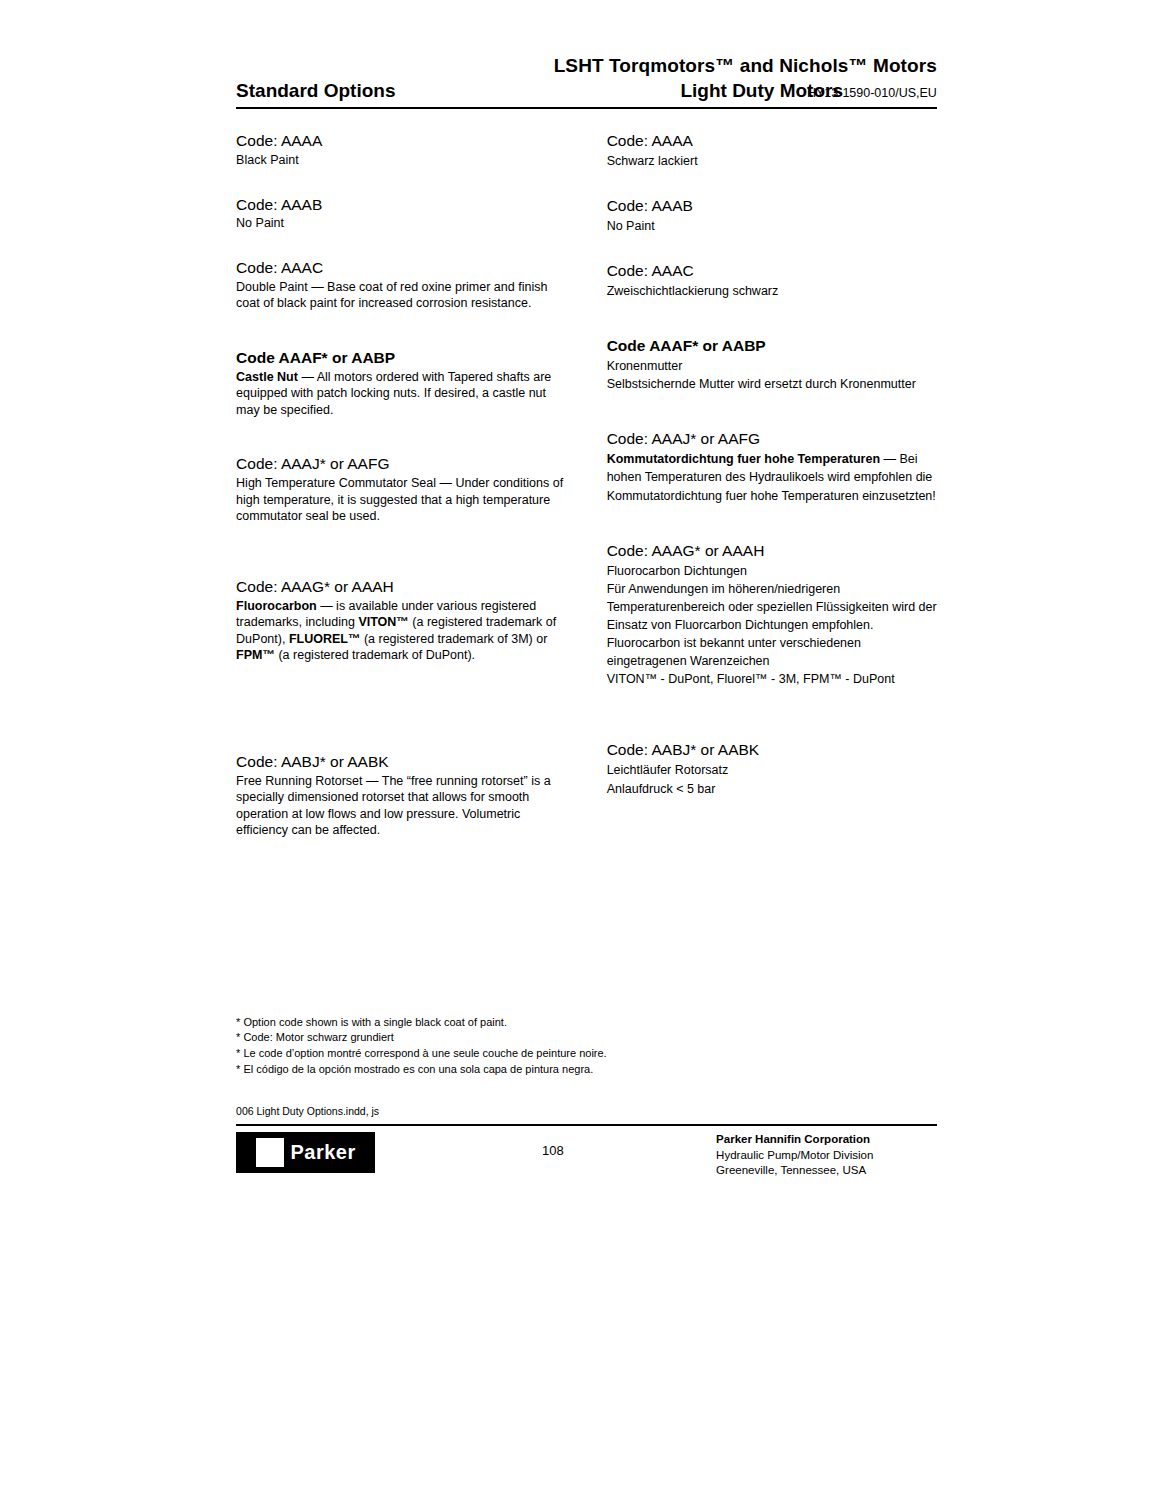LSHT Torqmotors™ and Nichols™ Motors
Standard Options
Light Duty Motors HY13-1590-010/US,EU
Code: AAAA
Black Paint
Code: AAAB
No Paint
Code: AAAC
Double Paint — Base coat of red oxine primer and finish coat of black paint for increased corrosion resistance.
Code AAAF* or AABP
Castle Nut — All motors ordered with Tapered shafts are equipped with patch locking nuts. If desired, a castle nut may be specified.
Code: AAAJ* or AAFG
High Temperature Commutator Seal — Under conditions of high temperature, it is suggested that a high temperature commutator seal be used.
Code: AAAG* or AAAH
Fluorocarbon — is available under various registered trademarks, including VITON™ (a registered trademark of DuPont), FLUOREL™ (a registered trademark of 3M) or FPM™ (a registered trademark of DuPont).
Code: AABJ* or AABK
Free Running Rotorset — The “free running rotorset” is a specially dimensioned rotorset that allows for smooth operation at low flows and low pressure. Volumetric efficiency can be affected.
Code: AAAA
Schwarz lackiert
Code: AAAB
No Paint
Code: AAAC
Zweischichtlackierung schwarz
Code AAAF* or AABP
Kronenmutter
Selbstsichernde Mutter wird ersetzt durch Kronenmutter
Code: AAAJ* or AAFG
Kommutatordichtung fuer hohe Temperaturen — Bei hohen Temperaturen des Hydraulikoels wird empfohlen die Kommutatordichtung fuer hohe Temperaturen einzusetzten!
Code: AAAG* or AAAH
Fluorocarbon Dichtungen
Für Anwendungen im höheren/niedrigeren Temperaturenbereich oder speziellen Flüssigkeiten wird der Einsatz von Fluorcarbon Dichtungen empfohlen. Fluorocarbon ist bekannt unter verschiedenen eingetragenen Warenzeichen
VITON™ - DuPont, Fluorel™ - 3M, FPM™ - DuPont
Code: AABJ* or AABK
Leichtläufer Rotorsatz
Anlaufdruck < 5 bar
* Option code shown is with a single black coat of paint.
* Code: Motor schwarz grundiert
* Le code d’option montré correspond à une seule couche de peinture noire.
* El código de la opción mostrado es con una sola capa de pintura negra.
006 Light Duty Options.indd, js
Parker
108
Parker Hannifin Corporation
Hydraulic Pump/Motor Division
Greeneville, Tennessee, USA